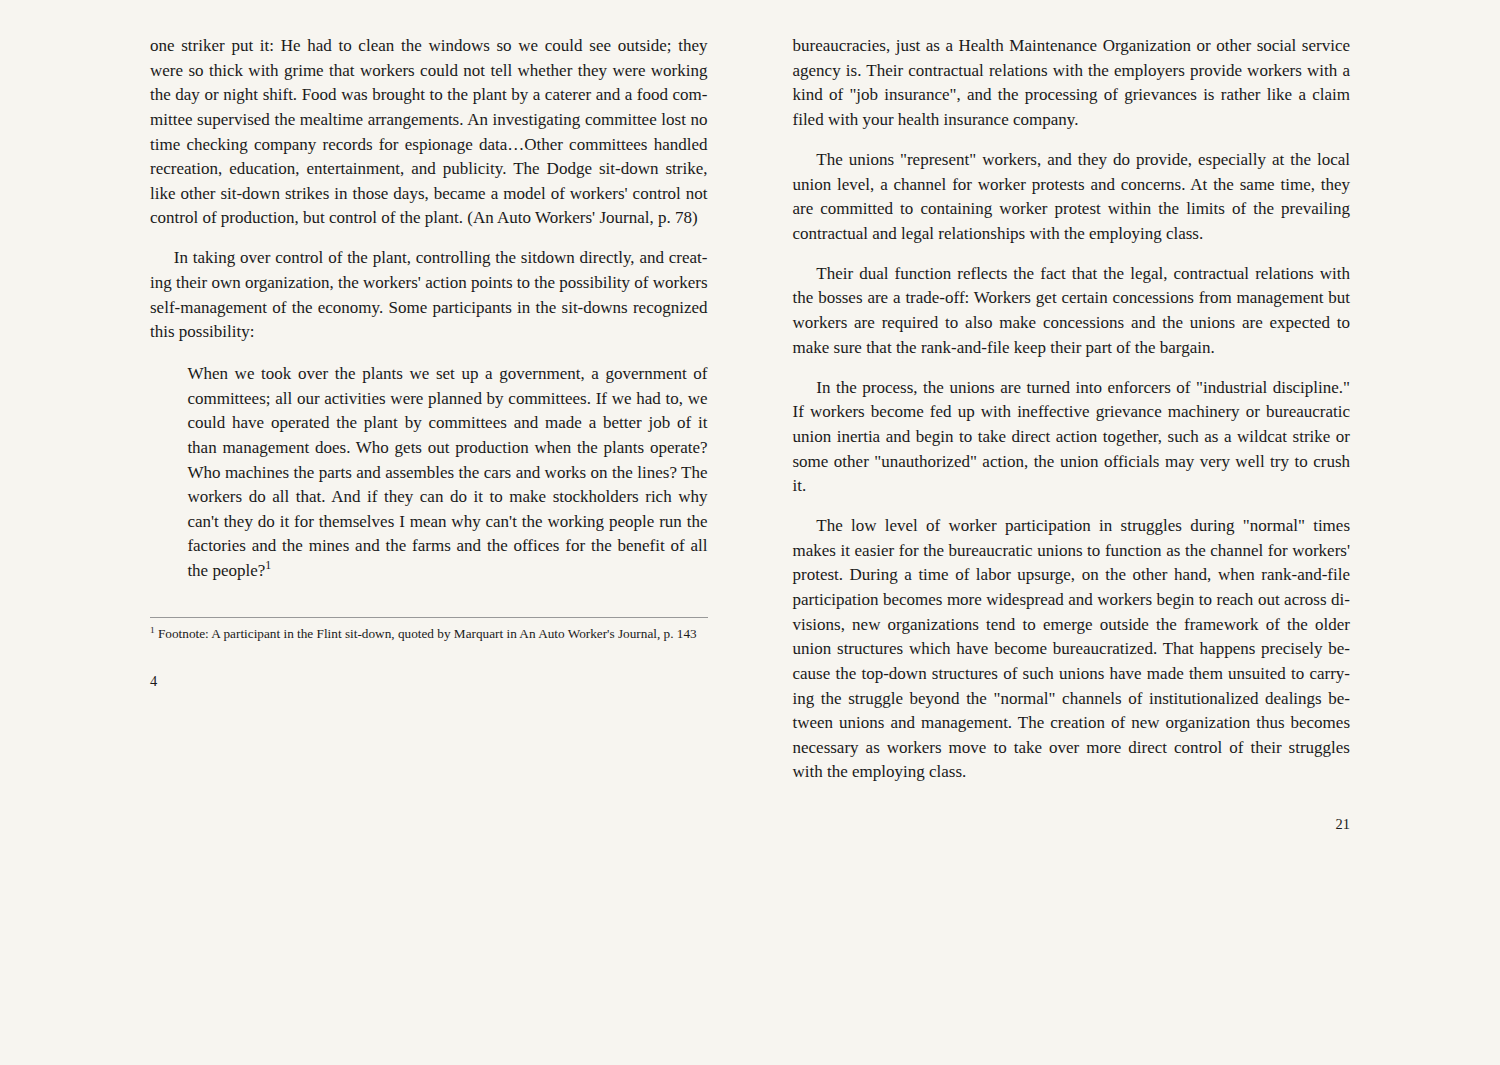one striker put it: He had to clean the windows so we could see outside; they were so thick with grime that workers could not tell whether they were working the day or night shift. Food was brought to the plant by a caterer and a food committee supervised the mealtime arrangements. An investigating committee lost no time checking company records for espionage data…Other committees handled recreation, education, entertainment, and publicity. The Dodge sit-down strike, like other sit-down strikes in those days, became a model of workers' control not control of production, but control of the plant. (An Auto Workers' Journal, p. 78)
In taking over control of the plant, controlling the sitdown directly, and creating their own organization, the workers' action points to the possibility of workers self-management of the economy. Some participants in the sit-downs recognized this possibility:
When we took over the plants we set up a government, a government of committees; all our activities were planned by committees. If we had to, we could have operated the plant by committees and made a better job of it than management does. Who gets out production when the plants operate? Who machines the parts and assembles the cars and works on the lines? The workers do all that. And if they can do it to make stockholders rich why can't they do it for themselves I mean why can't the working people run the factories and the mines and the farms and the offices for the benefit of all the people?1
1 Footnote: A participant in the Flint sit-down, quoted by Marquart in An Auto Worker's Journal, p. 143
4
bureaucracies, just as a Health Maintenance Organization or other social service agency is. Their contractual relations with the employers provide workers with a kind of "job insurance", and the processing of grievances is rather like a claim filed with your health insurance company.
The unions "represent" workers, and they do provide, especially at the local union level, a channel for worker protests and concerns. At the same time, they are committed to containing worker protest within the limits of the prevailing contractual and legal relationships with the employing class.
Their dual function reflects the fact that the legal, contractual relations with the bosses are a trade-off: Workers get certain concessions from management but workers are required to also make concessions and the unions are expected to make sure that the rank-and-file keep their part of the bargain.
In the process, the unions are turned into enforcers of "industrial discipline." If workers become fed up with ineffective grievance machinery or bureaucratic union inertia and begin to take direct action together, such as a wildcat strike or some other "unauthorized" action, the union officials may very well try to crush it.
The low level of worker participation in struggles during "normal" times makes it easier for the bureaucratic unions to function as the channel for workers' protest. During a time of labor upsurge, on the other hand, when rank-and-file participation becomes more widespread and workers begin to reach out across divisions, new organizations tend to emerge outside the framework of the older union structures which have become bureaucratized. That happens precisely because the top-down structures of such unions have made them unsuited to carrying the struggle beyond the "normal" channels of institutionalized dealings between unions and management. The creation of new organization thus becomes necessary as workers move to take over more direct control of their struggles with the employing class.
21